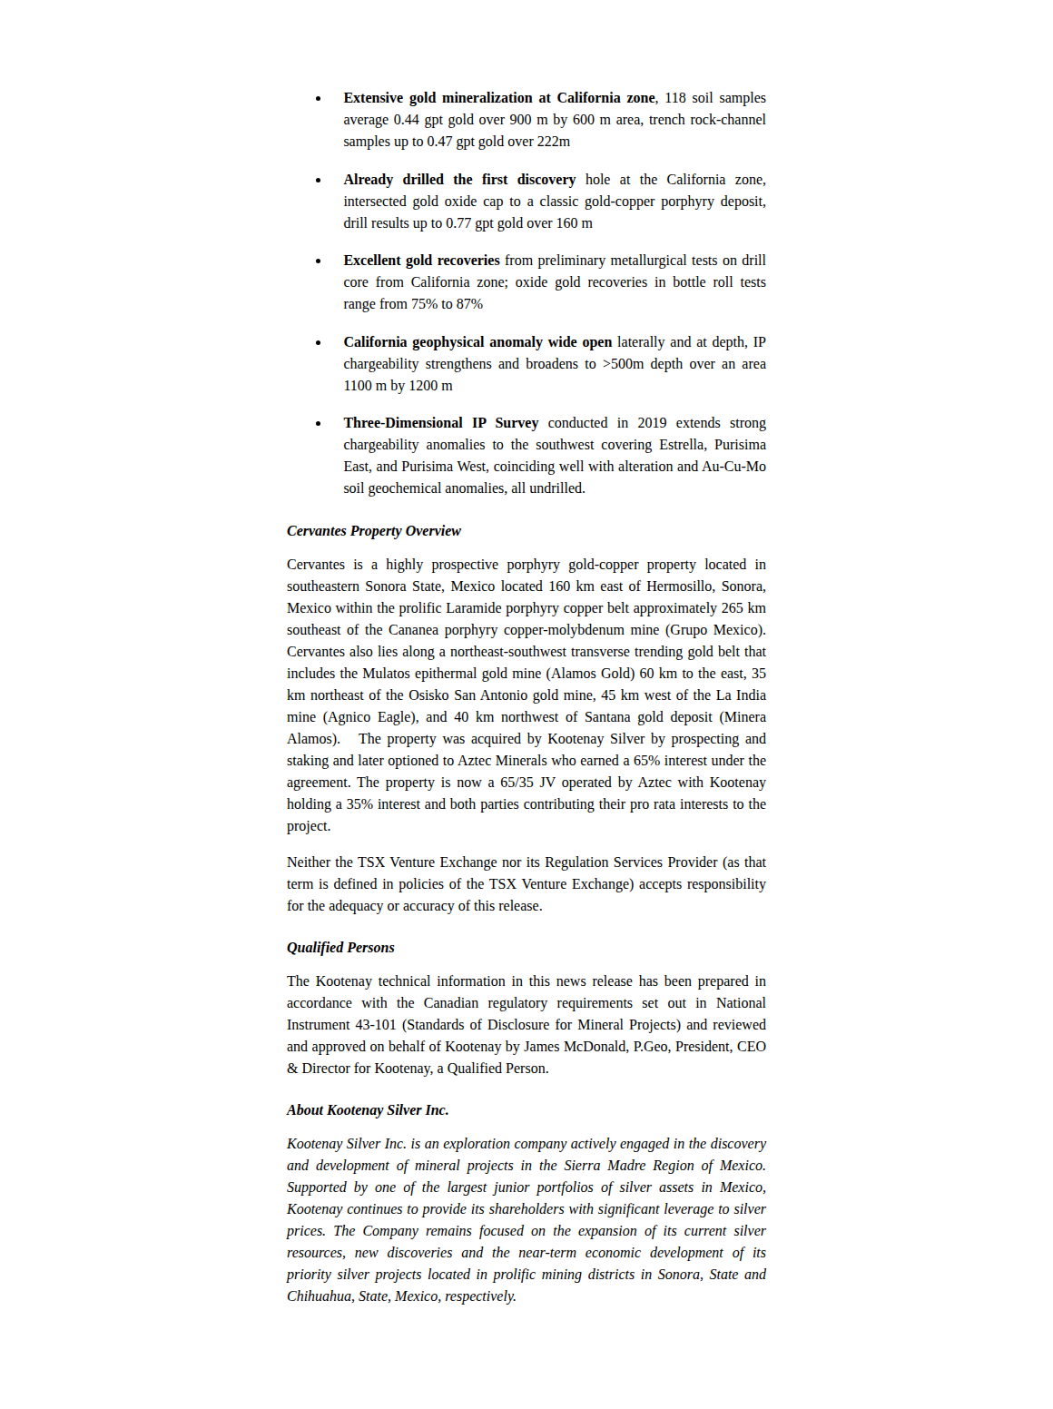Extensive gold mineralization at California zone, 118 soil samples average 0.44 gpt gold over 900 m by 600 m area, trench rock-channel samples up to 0.47 gpt gold over 222m
Already drilled the first discovery hole at the California zone, intersected gold oxide cap to a classic gold-copper porphyry deposit, drill results up to 0.77 gpt gold over 160 m
Excellent gold recoveries from preliminary metallurgical tests on drill core from California zone; oxide gold recoveries in bottle roll tests range from 75% to 87%
California geophysical anomaly wide open laterally and at depth, IP chargeability strengthens and broadens to >500m depth over an area 1100 m by 1200 m
Three-Dimensional IP Survey conducted in 2019 extends strong chargeability anomalies to the southwest covering Estrella, Purisima East, and Purisima West, coinciding well with alteration and Au-Cu-Mo soil geochemical anomalies, all undrilled.
Cervantes Property Overview
Cervantes is a highly prospective porphyry gold-copper property located in southeastern Sonora State, Mexico located 160 km east of Hermosillo, Sonora, Mexico within the prolific Laramide porphyry copper belt approximately 265 km southeast of the Cananea porphyry copper-molybdenum mine (Grupo Mexico). Cervantes also lies along a northeast-southwest transverse trending gold belt that includes the Mulatos epithermal gold mine (Alamos Gold) 60 km to the east, 35 km northeast of the Osisko San Antonio gold mine, 45 km west of the La India mine (Agnico Eagle), and 40 km northwest of Santana gold deposit (Minera Alamos). The property was acquired by Kootenay Silver by prospecting and staking and later optioned to Aztec Minerals who earned a 65% interest under the agreement. The property is now a 65/35 JV operated by Aztec with Kootenay holding a 35% interest and both parties contributing their pro rata interests to the project.
Neither the TSX Venture Exchange nor its Regulation Services Provider (as that term is defined in policies of the TSX Venture Exchange) accepts responsibility for the adequacy or accuracy of this release.
Qualified Persons
The Kootenay technical information in this news release has been prepared in accordance with the Canadian regulatory requirements set out in National Instrument 43-101 (Standards of Disclosure for Mineral Projects) and reviewed and approved on behalf of Kootenay by James McDonald, P.Geo, President, CEO & Director for Kootenay, a Qualified Person.
About Kootenay Silver Inc.
Kootenay Silver Inc. is an exploration company actively engaged in the discovery and development of mineral projects in the Sierra Madre Region of Mexico. Supported by one of the largest junior portfolios of silver assets in Mexico, Kootenay continues to provide its shareholders with significant leverage to silver prices. The Company remains focused on the expansion of its current silver resources, new discoveries and the near-term economic development of its priority silver projects located in prolific mining districts in Sonora, State and Chihuahua, State, Mexico, respectively.